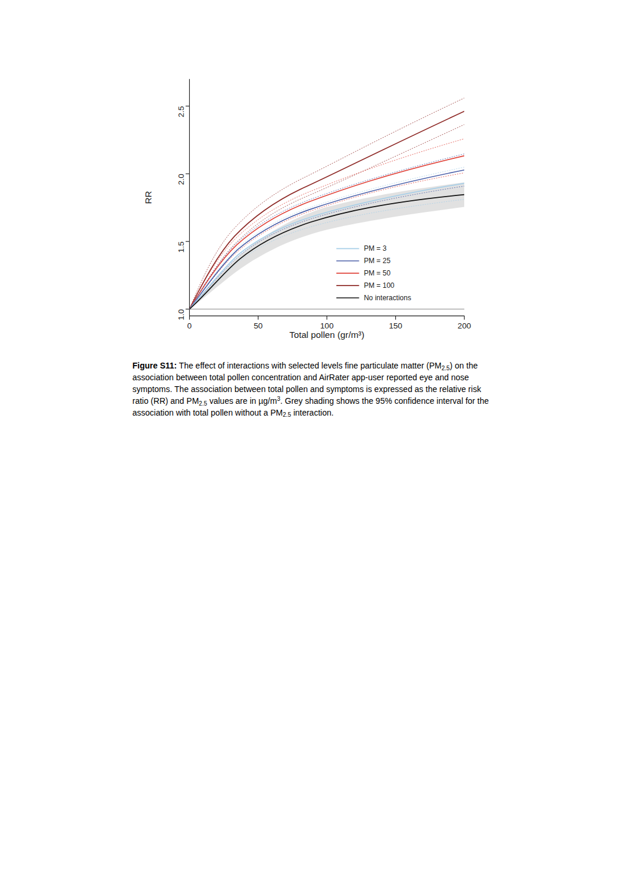Relative risk of eye and nose symptoms versus total pollen concentration at selected PM2.5 levels Five increasing curves of relative risk against total pollen from 0 to 200 grains per cubic metre. Curves correspond to PM2.5 of 3, 25, 50 and 100 micrograms per cubic metre and a no-interaction model. Dotted lines show confidence intervals; grey shading shows the 95% confidence interval for the no-interaction curve. RR Total pollen (gr/m³) 1.0 1.5 2.0 2.5 0 50 100 150 200 PM = 3 PM = 25 PM = 50 PM = 100 No interactions
Figure S11: The effect of interactions with selected levels fine particulate matter (PM2.5) on the association between total pollen concentration and AirRater app-user reported eye and nose symptoms. The association between total pollen and symptoms is expressed as the relative risk ratio (RR) and PM2.5 values are in µg/m3. Grey shading shows the 95% confidence interval for the association with total pollen without a PM2.5 interaction.